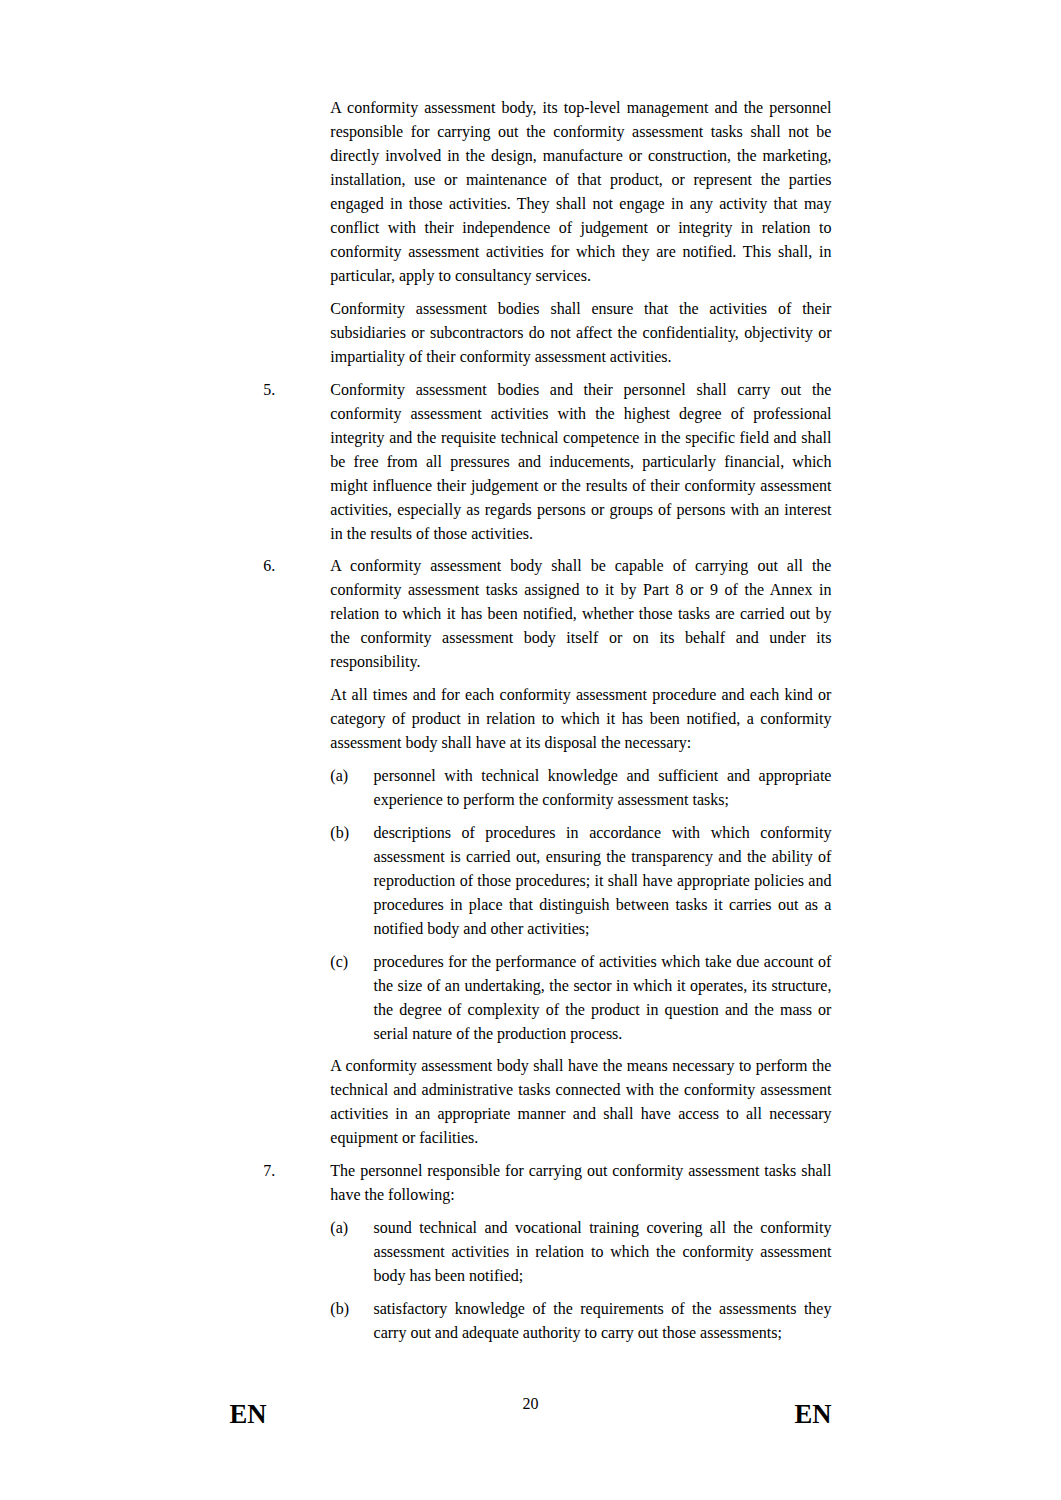A conformity assessment body, its top-level management and the personnel responsible for carrying out the conformity assessment tasks shall not be directly involved in the design, manufacture or construction, the marketing, installation, use or maintenance of that product, or represent the parties engaged in those activities. They shall not engage in any activity that may conflict with their independence of judgement or integrity in relation to conformity assessment activities for which they are notified. This shall, in particular, apply to consultancy services.
Conformity assessment bodies shall ensure that the activities of their subsidiaries or subcontractors do not affect the confidentiality, objectivity or impartiality of their conformity assessment activities.
5.
Conformity assessment bodies and their personnel shall carry out the conformity assessment activities with the highest degree of professional integrity and the requisite technical competence in the specific field and shall be free from all pressures and inducements, particularly financial, which might influence their judgement or the results of their conformity assessment activities, especially as regards persons or groups of persons with an interest in the results of those activities.
6.
A conformity assessment body shall be capable of carrying out all the conformity assessment tasks assigned to it by Part 8 or 9 of the Annex in relation to which it has been notified, whether those tasks are carried out by the conformity assessment body itself or on its behalf and under its responsibility.
At all times and for each conformity assessment procedure and each kind or category of product in relation to which it has been notified, a conformity assessment body shall have at its disposal the necessary:
(a)
personnel with technical knowledge and sufficient and appropriate experience to perform the conformity assessment tasks;
(b)
descriptions of procedures in accordance with which conformity assessment is carried out, ensuring the transparency and the ability of reproduction of those procedures; it shall have appropriate policies and procedures in place that distinguish between tasks it carries out as a notified body and other activities;
(c)
procedures for the performance of activities which take due account of the size of an undertaking, the sector in which it operates, its structure, the degree of complexity of the product in question and the mass or serial nature of the production process.
A conformity assessment body shall have the means necessary to perform the technical and administrative tasks connected with the conformity assessment activities in an appropriate manner and shall have access to all necessary equipment or facilities.
7.
The personnel responsible for carrying out conformity assessment tasks shall have the following:
(a)
sound technical and vocational training covering all the conformity assessment activities in relation to which the conformity assessment body has been notified;
(b)
satisfactory knowledge of the requirements of the assessments they carry out and adequate authority to carry out those assessments;
EN
20
EN